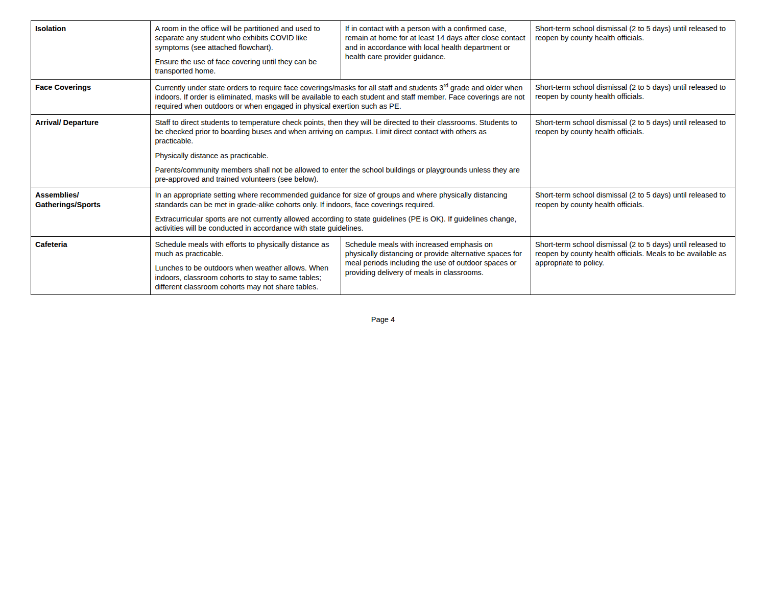| Isolation | A room in the office will be partitioned and used to separate any student who exhibits COVID like symptoms (see attached flowchart). Ensure the use of face covering until they can be transported home. | If in contact with a person with a confirmed case, remain at home for at least 14 days after close contact and in accordance with local health department or health care provider guidance. | Short-term school dismissal (2 to 5 days) until released to reopen by county health officials. |
| Face Coverings | Currently under state orders to require face coverings/masks for all staff and students 3 rd grade and older when indoors. If order is eliminated, masks will be available to each student and staff member. Face coverings are not required when outdoors or when engaged in physical exertion such as PE. | Short-term school dismissal (2 to 5 days) until released to reopen by county health officials. |
| Arrival/ Departure | Staff to direct students to temperature check points, then they will be directed to their classrooms. Students to be checked prior to boarding buses and when arriving on campus. Limit direct contact with others as practicable. Physically distance as practicable. Parents/community members shall not be allowed to enter the school buildings or playgrounds unless they are pre-approved and trained volunteers (see below). | Short-term school dismissal (2 to 5 days) until released to reopen by county health officials. |
| Assemblies/ Gatherings/Sports | In an appropriate setting where recommended guidance for size of groups and where physically distancing standards can be met in grade-alike cohorts only. If indoors, face coverings required. Extracurricular sports are not currently allowed according to state guidelines (PE is OK). If guidelines change, activities will be conducted in accordance with state guidelines. | Short-term school dismissal (2 to 5 days) until released to reopen by county health officials. |
| Cafeteria | Schedule meals with efforts to physically distance as much as practicable. Lunches to be outdoors when weather allows. When indoors, classroom cohorts to stay to same tables; different classroom cohorts may not share tables. | Schedule meals with increased emphasis on physically distancing or provide alternative spaces for meal periods including the use of outdoor spaces or providing delivery of meals in classrooms. | Short-term school dismissal (2 to 5 days) until released to reopen by county health officials. Meals to be available as appropriate to policy. |
Page 4